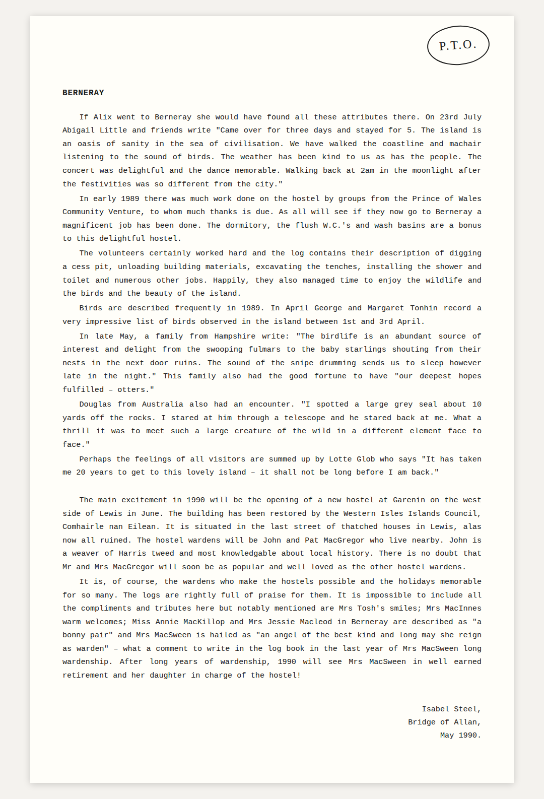P.T.O.
Berneray
If Alix went to Berneray she would have found all these attributes there. On 23rd July Abigail Little and friends write "Came over for three days and stayed for 5. The island is an oasis of sanity in the sea of civilisation. We have walked the coastline and machair listening to the sound of birds. The weather has been kind to us as has the people. The concert was delightful and the dance memorable. Walking back at 2am in the moonlight after the festivities was so different from the city."
In early 1989 there was much work done on the hostel by groups from the Prince of Wales Community Venture, to whom much thanks is due. As all will see if they now go to Berneray a magnificent job has been done. The dormitory, the flush W.C.'s and wash basins are a bonus to this delightful hostel.
The volunteers certainly worked hard and the log contains their description of digging a cess pit, unloading building materials, excavating the tenches, installing the shower and toilet and numerous other jobs. Happily, they also managed time to enjoy the wildlife and the birds and the beauty of the island.
Birds are described frequently in 1989. In April George and Margaret Tonhin record a very impressive list of birds observed in the island between 1st and 3rd April.
In late May, a family from Hampshire write: "The birdlife is an abundant source of interest and delight from the swooping fulmars to the baby starlings shouting from their nests in the next door ruins. The sound of the snipe drumming sends us to sleep however late in the night." This family also had the good fortune to have "our deepest hopes fulfilled – otters."
Douglas from Australia also had an encounter. "I spotted a large grey seal about 10 yards off the rocks. I stared at him through a telescope and he stared back at me. What a thrill it was to meet such a large creature of the wild in a different element face to face."
Perhaps the feelings of all visitors are summed up by Lotte Glob who says "It has taken me 20 years to get to this lovely island – it shall not be long before I am back."
The main excitement in 1990 will be the opening of a new hostel at Garenin on the west side of Lewis in June. The building has been restored by the Western Isles Islands Council, Comhairle nan Eilean. It is situated in the last street of thatched houses in Lewis, alas now all ruined. The hostel wardens will be John and Pat MacGregor who live nearby. John is a weaver of Harris tweed and most knowledgable about local history. There is no doubt that Mr and Mrs MacGregor will soon be as popular and well loved as the other hostel wardens.
It is, of course, the wardens who make the hostels possible and the holidays memorable for so many. The logs are rightly full of praise for them. It is impossible to include all the compliments and tributes here but notably mentioned are Mrs Tosh's smiles; Mrs MacInnes warm welcomes; Miss Annie MacKillop and Mrs Jessie Macleod in Berneray are described as "a bonny pair" and Mrs MacSween is hailed as "an angel of the best kind and long may she reign as warden" – what a comment to write in the log book in the last year of Mrs MacSween long wardenship. After long years of wardenship, 1990 will see Mrs MacSween in well earned retirement and her daughter in charge of the hostel!
Isabel Steel, Bridge of Allan, May 1990.